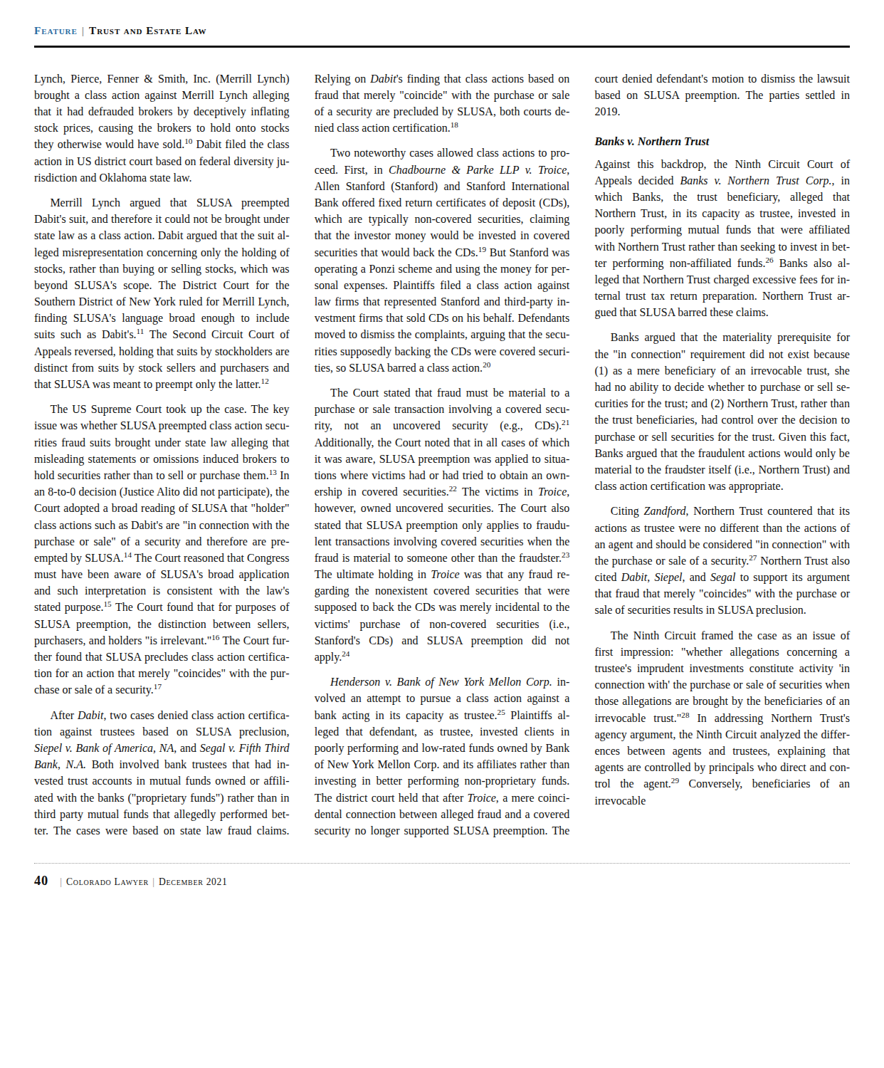Feature|Trust and Estate Law
Lynch, Pierce, Fenner & Smith, Inc. (Merrill Lynch) brought a class action against Merrill Lynch alleging that it had defrauded brokers by deceptively inflating stock prices, causing the brokers to hold onto stocks they otherwise would have sold.10 Dabit filed the class action in US district court based on federal diversity jurisdiction and Oklahoma state law.
Merrill Lynch argued that SLUSA preempted Dabit's suit, and therefore it could not be brought under state law as a class action. Dabit argued that the suit alleged misrepresentation concerning only the holding of stocks, rather than buying or selling stocks, which was beyond SLUSA's scope. The District Court for the Southern District of New York ruled for Merrill Lynch, finding SLUSA's language broad enough to include suits such as Dabit's.11 The Second Circuit Court of Appeals reversed, holding that suits by stockholders are distinct from suits by stock sellers and purchasers and that SLUSA was meant to preempt only the latter.12
The US Supreme Court took up the case. The key issue was whether SLUSA preempted class action securities fraud suits brought under state law alleging that misleading statements or omissions induced brokers to hold securities rather than to sell or purchase them.13 In an 8-to-0 decision (Justice Alito did not participate), the Court adopted a broad reading of SLUSA that "holder" class actions such as Dabit's are "in connection with the purchase or sale" of a security and therefore are preempted by SLUSA.14 The Court reasoned that Congress must have been aware of SLUSA's broad application and such interpretation is consistent with the law's stated purpose.15 The Court found that for purposes of SLUSA preemption, the distinction between sellers, purchasers, and holders "is irrelevant."16 The Court further found that SLUSA precludes class action certification for an action that merely "coincides" with the purchase or sale of a security.17
After Dabit, two cases denied class action certification against trustees based on SLUSA preclusion, Siepel v. Bank of America, NA, and Segal v. Fifth Third Bank, N.A. Both involved bank trustees that had invested trust accounts in mutual funds owned or affiliated with the banks ("proprietary funds") rather than in third party mutual funds that allegedly performed better. The cases were based on state law fraud claims. Relying on Dabit's finding that class actions based on fraud that merely "coincide" with the purchase or sale of a security are precluded by SLUSA, both courts denied class action certification.18
Two noteworthy cases allowed class actions to proceed. First, in Chadbourne & Parke LLP v. Troice, Allen Stanford (Stanford) and Stanford International Bank offered fixed return certificates of deposit (CDs), which are typically non-covered securities, claiming that the investor money would be invested in covered securities that would back the CDs.19 But Stanford was operating a Ponzi scheme and using the money for personal expenses. Plaintiffs filed a class action against law firms that represented Stanford and third-party investment firms that sold CDs on his behalf. Defendants moved to dismiss the complaints, arguing that the securities supposedly backing the CDs were covered securities, so SLUSA barred a class action.20
The Court stated that fraud must be material to a purchase or sale transaction involving a covered security, not an uncovered security (e.g., CDs).21 Additionally, the Court noted that in all cases of which it was aware, SLUSA preemption was applied to situations where victims had or had tried to obtain an ownership in covered securities.22 The victims in Troice, however, owned uncovered securities. The Court also stated that SLUSA preemption only applies to fraudulent transactions involving covered securities when the fraud is material to someone other than the fraudster.23 The ultimate holding in Troice was that any fraud regarding the nonexistent covered securities that were supposed to back the CDs was merely incidental to the victims' purchase of non-covered securities (i.e., Stanford's CDs) and SLUSA preemption did not apply.24
Henderson v. Bank of New York Mellon Corp. involved an attempt to pursue a class action against a bank acting in its capacity as trustee.25 Plaintiffs alleged that defendant, as trustee, invested clients in poorly performing and low-rated funds owned by Bank of New York Mellon Corp. and its affiliates rather than investing in better performing non-proprietary funds. The district court held that after Troice, a mere coincidental connection between alleged fraud and a covered security no longer supported SLUSA preemption. The court denied defendant's motion to dismiss the lawsuit based on SLUSA preemption. The parties settled in 2019.
Banks v. Northern Trust
Against this backdrop, the Ninth Circuit Court of Appeals decided Banks v. Northern Trust Corp., in which Banks, the trust beneficiary, alleged that Northern Trust, in its capacity as trustee, invested in poorly performing mutual funds that were affiliated with Northern Trust rather than seeking to invest in better performing non-affiliated funds.26 Banks also alleged that Northern Trust charged excessive fees for internal trust tax return preparation. Northern Trust argued that SLUSA barred these claims.
Banks argued that the materiality prerequisite for the "in connection" requirement did not exist because (1) as a mere beneficiary of an irrevocable trust, she had no ability to decide whether to purchase or sell securities for the trust; and (2) Northern Trust, rather than the trust beneficiaries, had control over the decision to purchase or sell securities for the trust. Given this fact, Banks argued that the fraudulent actions would only be material to the fraudster itself (i.e., Northern Trust) and class action certification was appropriate.
Citing Zandford, Northern Trust countered that its actions as trustee were no different than the actions of an agent and should be considered "in connection" with the purchase or sale of a security.27 Northern Trust also cited Dabit, Siepel, and Segal to support its argument that fraud that merely "coincides" with the purchase or sale of securities results in SLUSA preclusion.
The Ninth Circuit framed the case as an issue of first impression: "whether allegations concerning a trustee's imprudent investments constitute activity 'in connection with' the purchase or sale of securities when those allegations are brought by the beneficiaries of an irrevocable trust."28 In addressing Northern Trust's agency argument, the Ninth Circuit analyzed the differences between agents and trustees, explaining that agents are controlled by principals who direct and control the agent.29 Conversely, beneficiaries of an irrevocable
40|Colorado Lawyer|December 2021